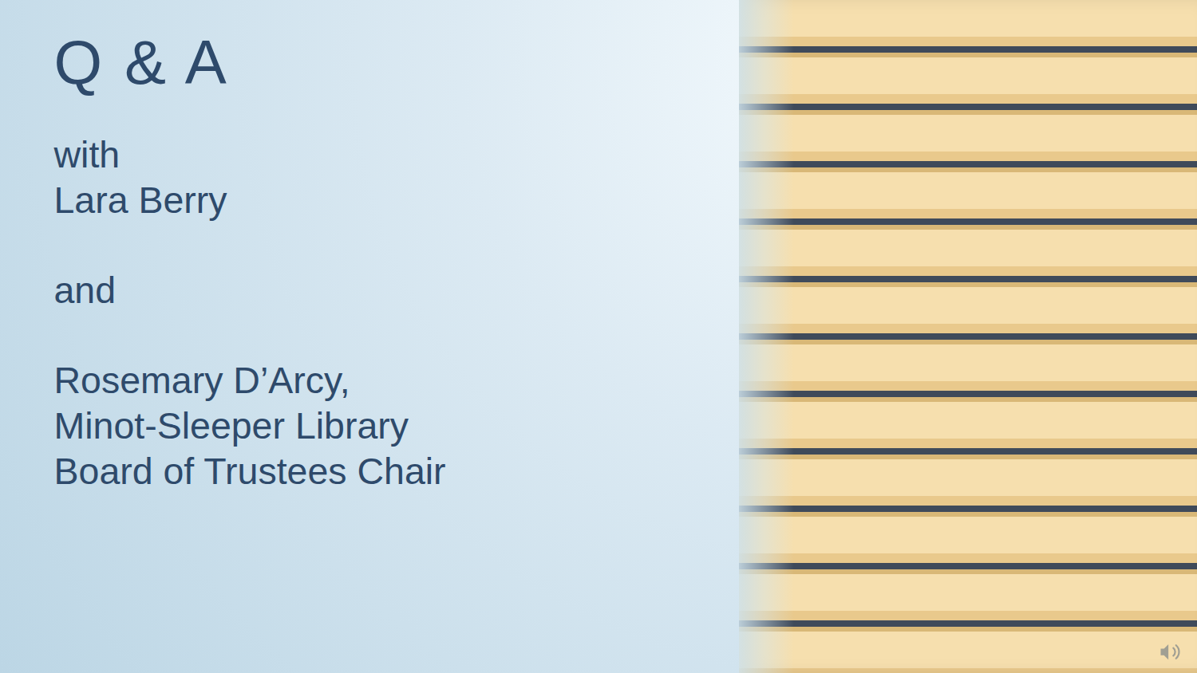Q & A
with
Lara Berry
and
Rosemary D’Arcy,
Minot-Sleeper Library
Board of Trustees Chair